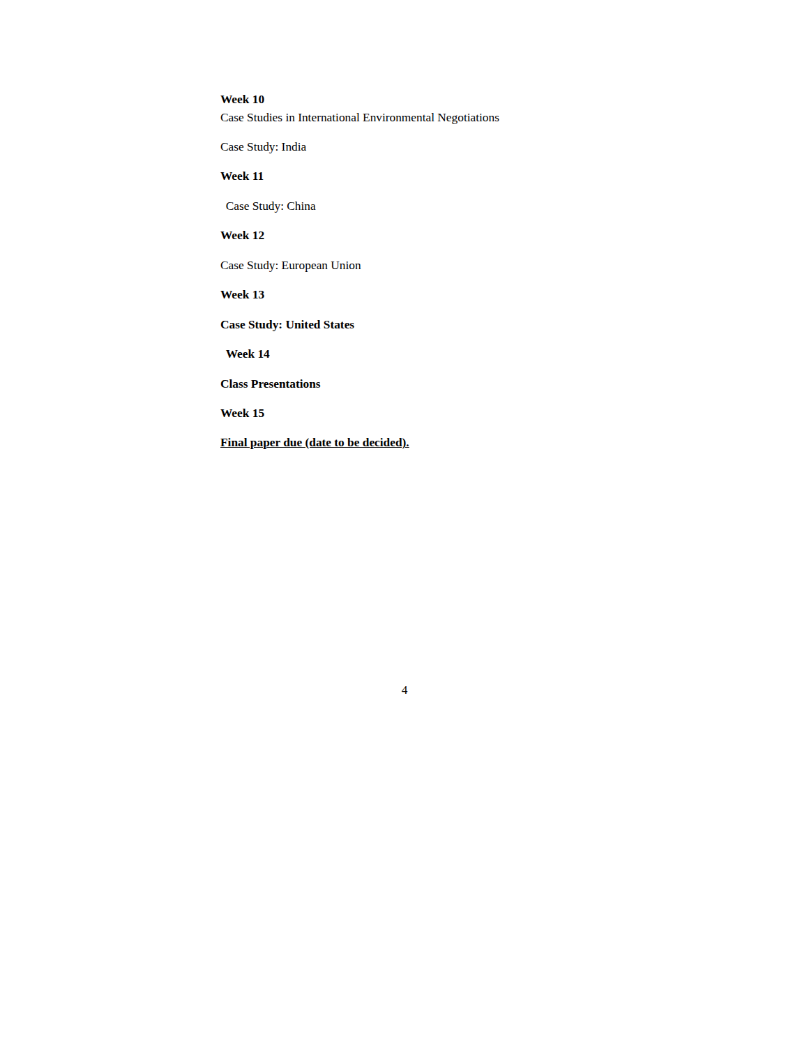Week 10
Case Studies in International Environmental Negotiations
Case Study: India
Week 11
Case Study: China
Week 12
Case Study: European Union
Week 13
Case Study: United States
Week 14
Class Presentations
Week 15
Final paper due (date to be decided).
4